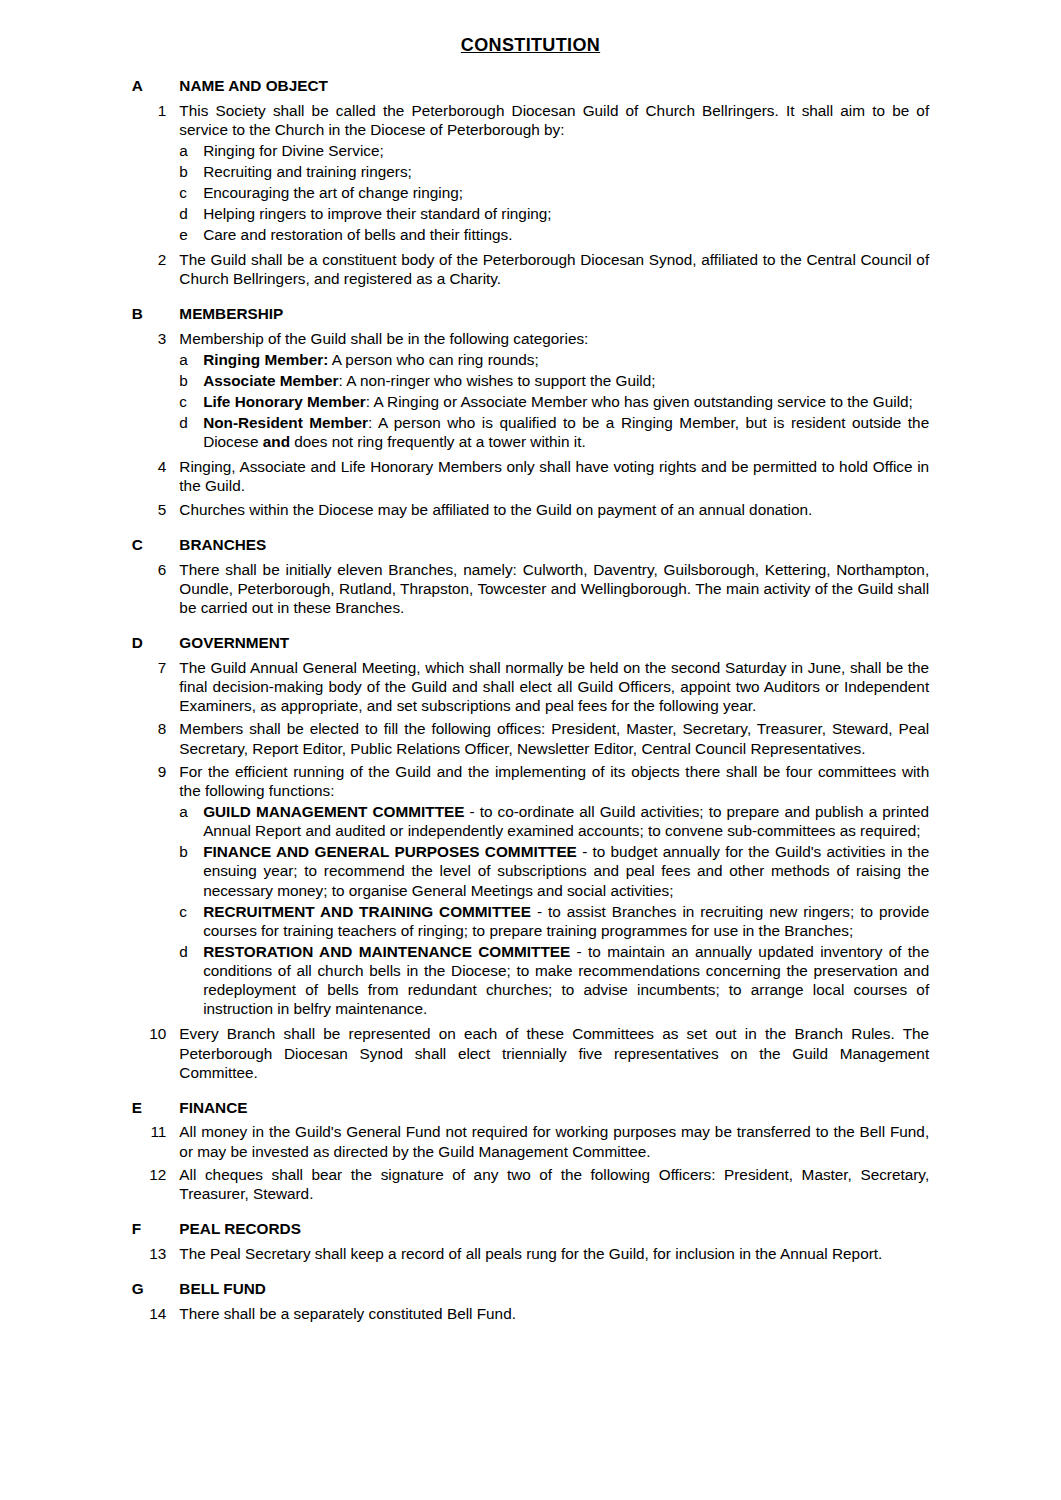CONSTITUTION
ANAME AND OBJECT
1
This Society shall be called the Peterborough Diocesan Guild of Church Bellringers. It shall aim to be of service to the Church in the Diocese of Peterborough by:
a
Ringing for Divine Service;
b
Recruiting and training ringers;
c
Encouraging the art of change ringing;
d
Helping ringers to improve their standard of ringing;
e
Care and restoration of bells and their fittings.
2
The Guild shall be a constituent body of the Peterborough Diocesan Synod, affiliated to the Central Council of Church Bellringers, and registered as a Charity.
BMEMBERSHIP
3
Membership of the Guild shall be in the following categories:
a
Ringing Member: A person who can ring rounds;
b
Associate Member: A non-ringer who wishes to support the Guild;
c
Life Honorary Member: A Ringing or Associate Member who has given outstanding service to the Guild;
d
Non-Resident Member: A person who is qualified to be a Ringing Member, but is resident outside the Diocese and does not ring frequently at a tower within it.
4
Ringing, Associate and Life Honorary Members only shall have voting rights and be permitted to hold Office in the Guild.
5
Churches within the Diocese may be affiliated to the Guild on payment of an annual donation.
CBRANCHES
6
There shall be initially eleven Branches, namely: Culworth, Daventry, Guilsborough, Kettering, Northampton, Oundle, Peterborough, Rutland, Thrapston, Towcester and Wellingborough. The main activity of the Guild shall be carried out in these Branches.
DGOVERNMENT
7
The Guild Annual General Meeting, which shall normally be held on the second Saturday in June, shall be the final decision-making body of the Guild and shall elect all Guild Officers, appoint two Auditors or Independent Examiners, as appropriate, and set subscriptions and peal fees for the following year.
8
Members shall be elected to fill the following offices: President, Master, Secretary, Treasurer, Steward, Peal Secretary, Report Editor, Public Relations Officer, Newsletter Editor, Central Council Representatives.
9
For the efficient running of the Guild and the implementing of its objects there shall be four committees with the following functions:
a
GUILD MANAGEMENT COMMITTEE - to co-ordinate all Guild activities; to prepare and publish a printed Annual Report and audited or independently examined accounts; to convene sub-committees as required;
b
FINANCE AND GENERAL PURPOSES COMMITTEE - to budget annually for the Guild's activities in the ensuing year; to recommend the level of subscriptions and peal fees and other methods of raising the necessary money; to organise General Meetings and social activities;
c
RECRUITMENT AND TRAINING COMMITTEE - to assist Branches in recruiting new ringers; to provide courses for training teachers of ringing; to prepare training programmes for use in the Branches;
d
RESTORATION AND MAINTENANCE COMMITTEE - to maintain an annually updated inventory of the conditions of all church bells in the Diocese; to make recommendations concerning the preservation and redeployment of bells from redundant churches; to advise incumbents; to arrange local courses of instruction in belfry maintenance.
10
Every Branch shall be represented on each of these Committees as set out in the Branch Rules. The Peterborough Diocesan Synod shall elect triennially five representatives on the Guild Management Committee.
EFINANCE
11
All money in the Guild's General Fund not required for working purposes may be transferred to the Bell Fund, or may be invested as directed by the Guild Management Committee.
12
All cheques shall bear the signature of any two of the following Officers: President, Master, Secretary, Treasurer, Steward.
FPEAL RECORDS
13
The Peal Secretary shall keep a record of all peals rung for the Guild, for inclusion in the Annual Report.
GBELL FUND
14
There shall be a separately constituted Bell Fund.